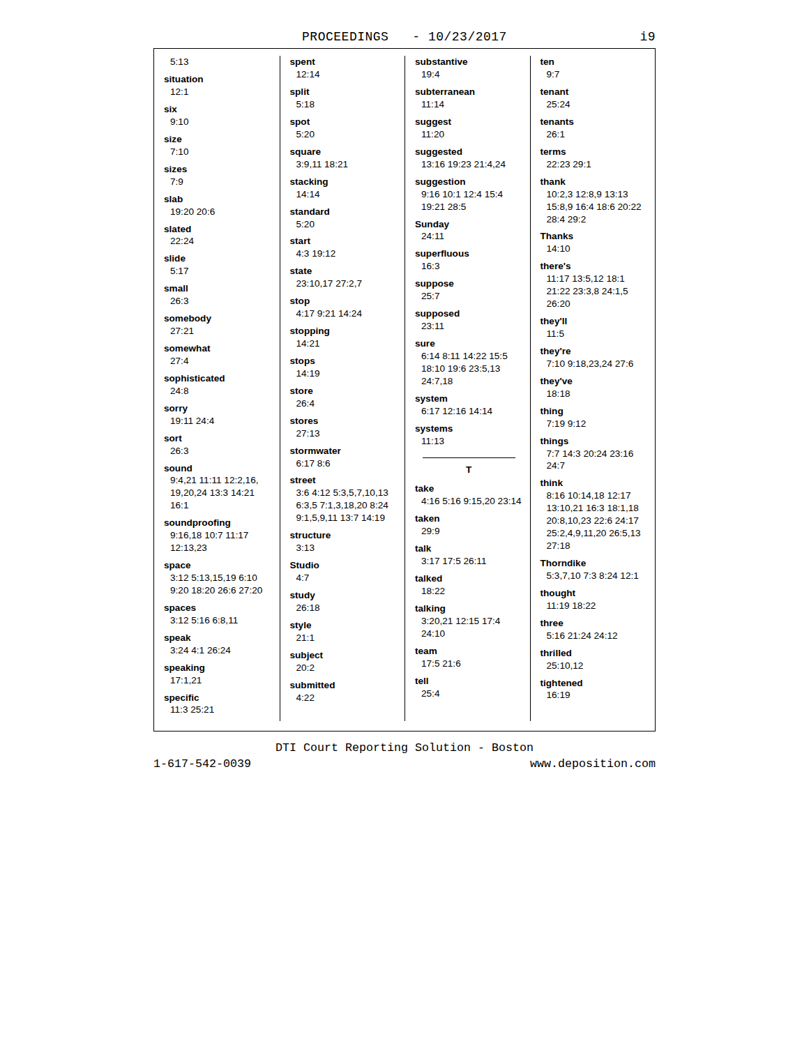PROCEEDINGS - 10/23/2017 i9
5:13
situation
12:1
six
9:10
size
7:10
sizes
7:9
slab
19:20 20:6
slated
22:24
slide
5:17
small
26:3
somebody
27:21
somewhat
27:4
sophisticated
24:8
sorry
19:11 24:4
sort
26:3
sound
9:4,21 11:11 12:2,16,
19,20,24 13:3 14:21
16:1
soundproofing
9:16,18 10:7 11:17
12:13,23
space
3:12 5:13,15,19 6:10
9:20 18:20 26:6 27:20
spaces
3:12 5:16 6:8,11
speak
3:24 4:1 26:24
speaking
17:1,21
specific
11:3 25:21
spent
12:14
split
5:18
spot
5:20
square
3:9,11 18:21
stacking
14:14
standard
5:20
start
4:3 19:12
state
23:10,17 27:2,7
stop
4:17 9:21 14:24
stopping
14:21
stops
14:19
store
26:4
stores
27:13
stormwater
6:17 8:6
street
3:6 4:12 5:3,5,7,10,13
6:3,5 7:1,3,18,20 8:24
9:1,5,9,11 13:7 14:19
structure
3:13
Studio
4:7
study
26:18
style
21:1
subject
20:2
submitted
4:22
substantive
19:4
subterranean
11:14
suggest
11:20
suggested
13:16 19:23 21:4,24
suggestion
9:16 10:1 12:4 15:4
19:21 28:5
Sunday
24:11
superfluous
16:3
suppose
25:7
supposed
23:11
sure
6:14 8:11 14:22 15:5
18:10 19:6 23:5,13
24:7,18
system
6:17 12:16 14:14
systems
11:13
T
take
4:16 5:16 9:15,20 23:14
taken
29:9
talk
3:17 17:5 26:11
talked
18:22
talking
3:20,21 12:15 17:4
24:10
team
17:5 21:6
tell
25:4
ten
9:7
tenant
25:24
tenants
26:1
terms
22:23 29:1
thank
10:2,3 12:8,9 13:13
15:8,9 16:4 18:6 20:22
28:4 29:2
Thanks
14:10
there's
11:17 13:5,12 18:1
21:22 23:3,8 24:1,5
26:20
they'll
11:5
they're
7:10 9:18,23,24 27:6
they've
18:18
thing
7:19 9:12
things
7:7 14:3 20:24 23:16
24:7
think
8:16 10:14,18 12:17
13:10,21 16:3 18:1,18
20:8,10,23 22:6 24:17
25:2,4,9,11,20 26:5,13
27:18
Thorndike
5:3,7,10 7:3 8:24 12:1
thought
11:19 18:22
three
5:16 21:24 24:12
thrilled
25:10,12
tightened
16:19
DTI Court Reporting Solution - Boston
1-617-542-0039 www.deposition.com